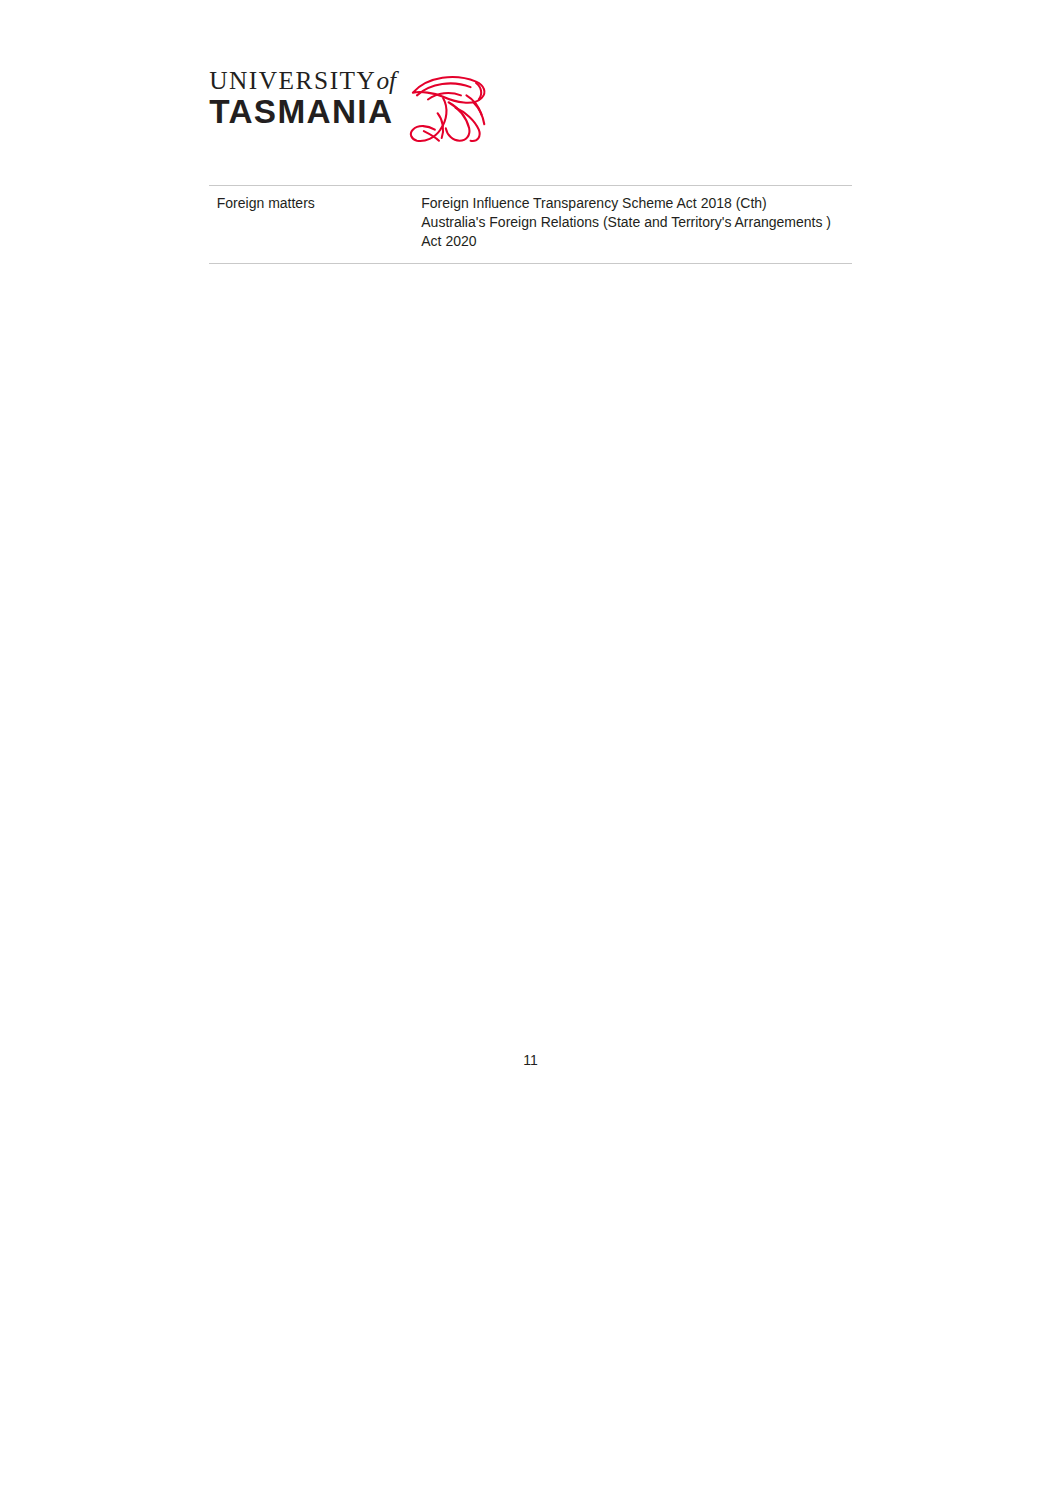UNIVERSITYof
TASMANIA
| Foreign matters | Foreign Influence Transparency Scheme Act 2018 (Cth) Australia's Foreign Relations (State and Territory's Arrangements ) Act 2020 |
11